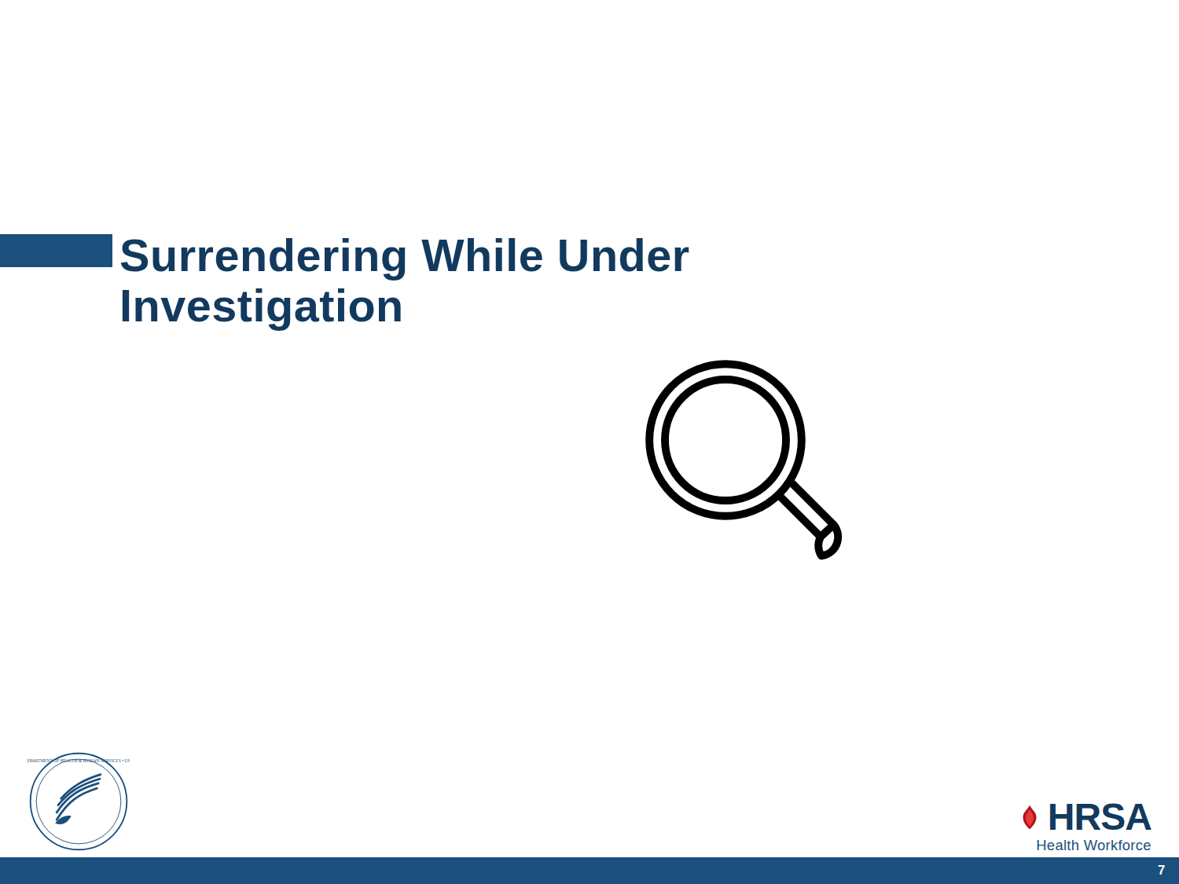Surrendering While Under Investigation
DEPARTMENT OF HEALTH & HUMAN SERVICES • USA
HRSA
Health Workforce
7